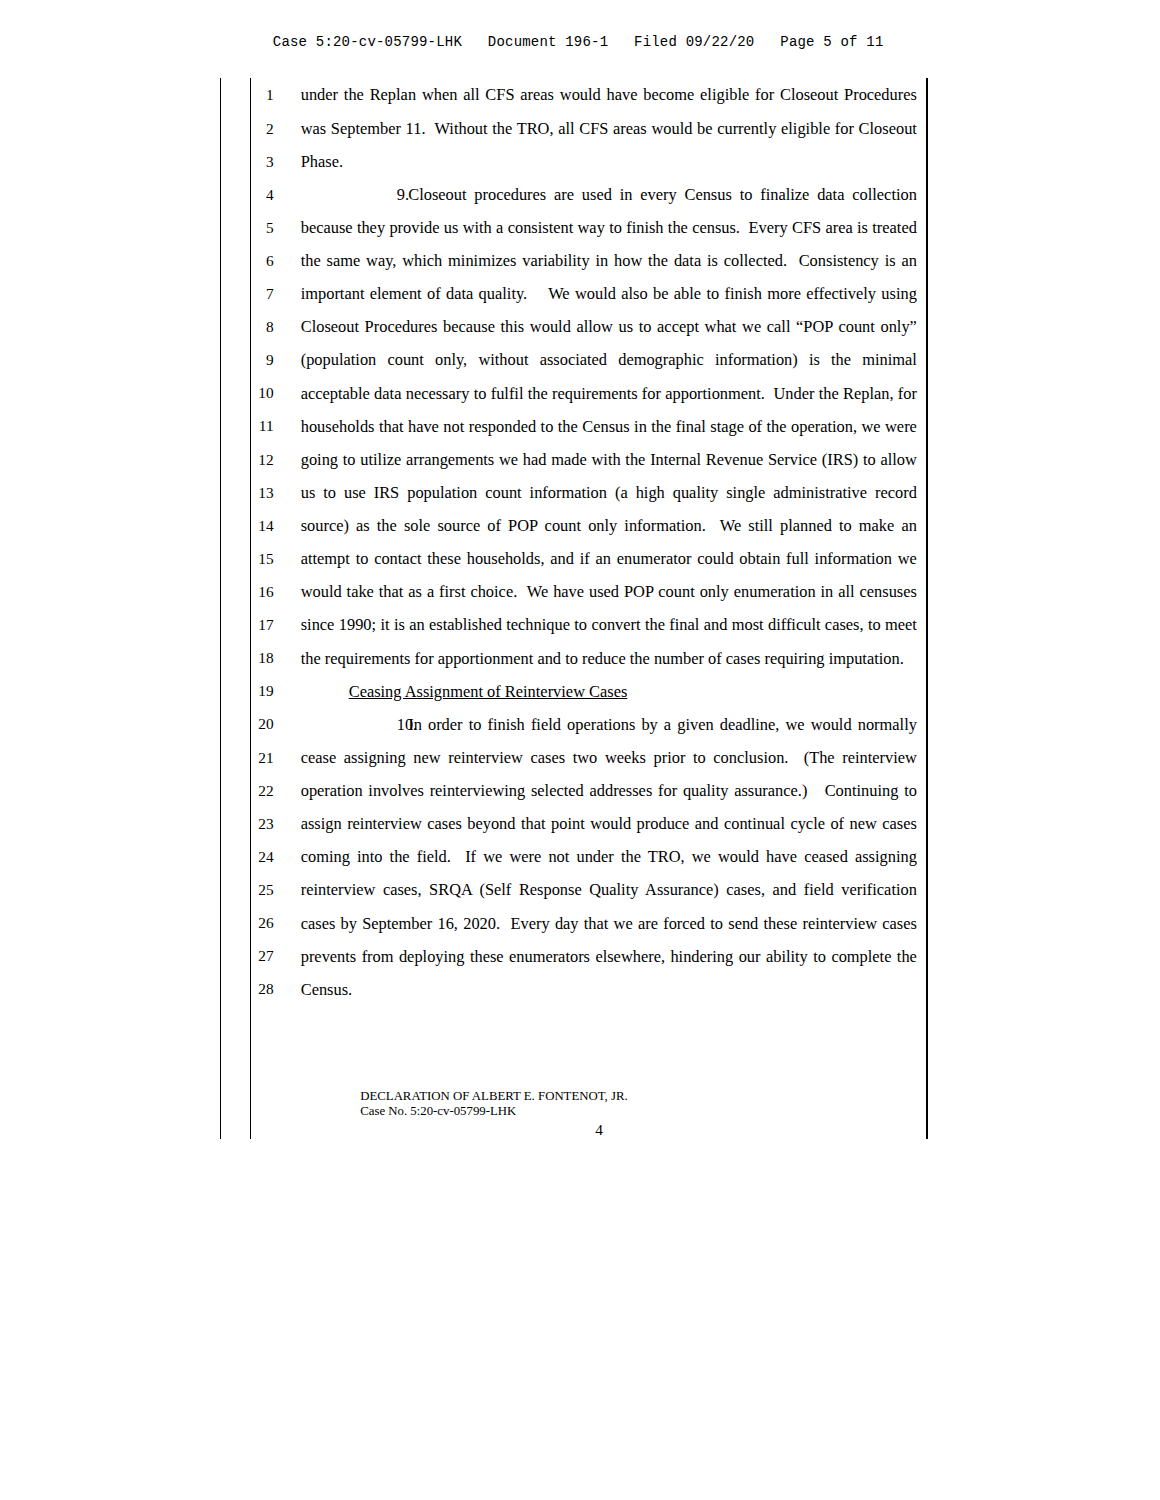Case 5:20-cv-05799-LHK Document 196-1 Filed 09/22/20 Page 5 of 11
1
2
3
4
5
6
7
8
9
10
11
12
13
14
15
16
17
18
19
20
21
22
23
24
25
26
27
28
under the Replan when all CFS areas would have become eligible for Closeout Procedures was September 11. Without the TRO, all CFS areas would be currently eligible for Closeout Phase.
9. Closeout procedures are used in every Census to finalize data collection because they provide us with a consistent way to finish the census. Every CFS area is treated the same way, which minimizes variability in how the data is collected. Consistency is an important element of data quality. We would also be able to finish more effectively using Closeout Procedures because this would allow us to accept what we call “POP count only” (population count only, without associated demographic information) is the minimal acceptable data necessary to fulfil the requirements for apportionment. Under the Replan, for households that have not responded to the Census in the final stage of the operation, we were going to utilize arrangements we had made with the Internal Revenue Service (IRS) to allow us to use IRS population count information (a high quality single administrative record source) as the sole source of POP count only information. We still planned to make an attempt to contact these households, and if an enumerator could obtain full information we would take that as a first choice. We have used POP count only enumeration in all censuses since 1990; it is an established technique to convert the final and most difficult cases, to meet the requirements for apportionment and to reduce the number of cases requiring imputation.
Ceasing Assignment of Reinterview Cases
10. In order to finish field operations by a given deadline, we would normally cease assigning new reinterview cases two weeks prior to conclusion. (The reinterview operation involves reinterviewing selected addresses for quality assurance.) Continuing to assign reinterview cases beyond that point would produce and continual cycle of new cases coming into the field. If we were not under the TRO, we would have ceased assigning reinterview cases, SRQA (Self Response Quality Assurance) cases, and field verification cases by September 16, 2020. Every day that we are forced to send these reinterview cases prevents from deploying these enumerators elsewhere, hindering our ability to complete the Census.
DECLARATION OF ALBERT E. FONTENOT, JR.
Case No. 5:20-cv-05799-LHK
4